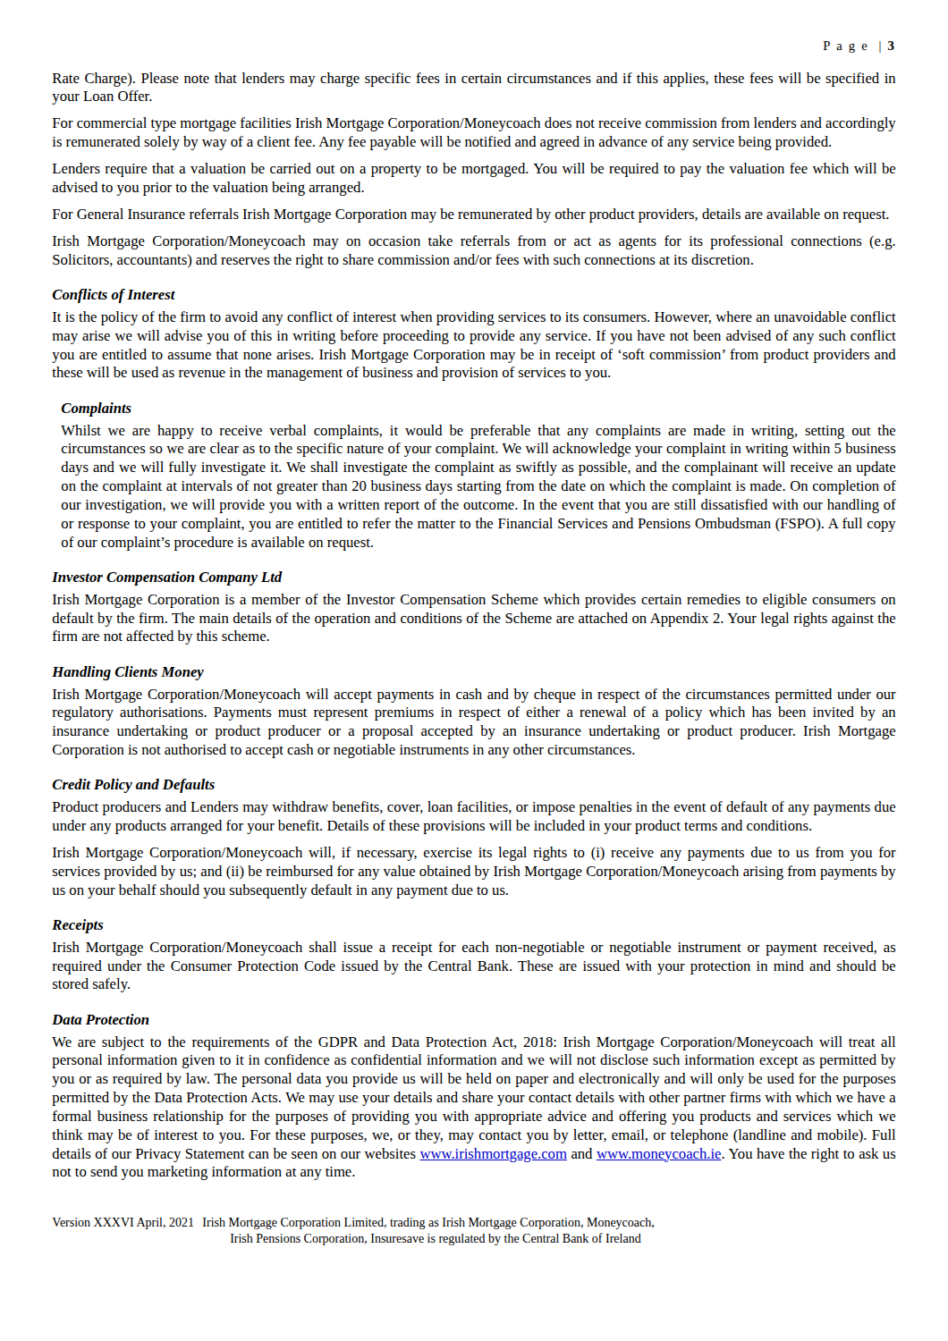P a g e | 3
Rate Charge). Please note that lenders may charge specific fees in certain circumstances and if this applies, these fees will be specified in your Loan Offer.
For commercial type mortgage facilities Irish Mortgage Corporation/Moneycoach does not receive commission from lenders and accordingly is remunerated solely by way of a client fee. Any fee payable will be notified and agreed in advance of any service being provided.
Lenders require that a valuation be carried out on a property to be mortgaged. You will be required to pay the valuation fee which will be advised to you prior to the valuation being arranged.
For General Insurance referrals Irish Mortgage Corporation may be remunerated by other product providers, details are available on request.
Irish Mortgage Corporation/Moneycoach may on occasion take referrals from or act as agents for its professional connections (e.g. Solicitors, accountants) and reserves the right to share commission and/or fees with such connections at its discretion.
Conflicts of Interest
It is the policy of the firm to avoid any conflict of interest when providing services to its consumers. However, where an unavoidable conflict may arise we will advise you of this in writing before proceeding to provide any service. If you have not been advised of any such conflict you are entitled to assume that none arises. Irish Mortgage Corporation may be in receipt of ‘soft commission’ from product providers and these will be used as revenue in the management of business and provision of services to you.
Complaints
Whilst we are happy to receive verbal complaints, it would be preferable that any complaints are made in writing, setting out the circumstances so we are clear as to the specific nature of your complaint. We will acknowledge your complaint in writing within 5 business days and we will fully investigate it. We shall investigate the complaint as swiftly as possible, and the complainant will receive an update on the complaint at intervals of not greater than 20 business days starting from the date on which the complaint is made. On completion of our investigation, we will provide you with a written report of the outcome. In the event that you are still dissatisfied with our handling of or response to your complaint, you are entitled to refer the matter to the Financial Services and Pensions Ombudsman (FSPO). A full copy of our complaint’s procedure is available on request.
Investor Compensation Company Ltd
Irish Mortgage Corporation is a member of the Investor Compensation Scheme which provides certain remedies to eligible consumers on default by the firm. The main details of the operation and conditions of the Scheme are attached on Appendix 2. Your legal rights against the firm are not affected by this scheme.
Handling Clients Money
Irish Mortgage Corporation/Moneycoach will accept payments in cash and by cheque in respect of the circumstances permitted under our regulatory authorisations. Payments must represent premiums in respect of either a renewal of a policy which has been invited by an insurance undertaking or product producer or a proposal accepted by an insurance undertaking or product producer. Irish Mortgage Corporation is not authorised to accept cash or negotiable instruments in any other circumstances.
Credit Policy and Defaults
Product producers and Lenders may withdraw benefits, cover, loan facilities, or impose penalties in the event of default of any payments due under any products arranged for your benefit. Details of these provisions will be included in your product terms and conditions.
Irish Mortgage Corporation/Moneycoach will, if necessary, exercise its legal rights to (i) receive any payments due to us from you for services provided by us; and (ii) be reimbursed for any value obtained by Irish Mortgage Corporation/Moneycoach arising from payments by us on your behalf should you subsequently default in any payment due to us.
Receipts
Irish Mortgage Corporation/Moneycoach shall issue a receipt for each non-negotiable or negotiable instrument or payment received, as required under the Consumer Protection Code issued by the Central Bank. These are issued with your protection in mind and should be stored safely.
Data Protection
We are subject to the requirements of the GDPR and Data Protection Act, 2018: Irish Mortgage Corporation/Moneycoach will treat all personal information given to it in confidence as confidential information and we will not disclose such information except as permitted by you or as required by law. The personal data you provide us will be held on paper and electronically and will only be used for the purposes permitted by the Data Protection Acts. We may use your details and share your contact details with other partner firms with which we have a formal business relationship for the purposes of providing you with appropriate advice and offering you products and services which we think may be of interest to you. For these purposes, we, or they, may contact you by letter, email, or telephone (landline and mobile). Full details of our Privacy Statement can be seen on our websites www.irishmortgage.com and www.moneycoach.ie. You have the right to ask us not to send you marketing information at any time.
Version XXXVI April, 2021 Irish Mortgage Corporation Limited, trading as Irish Mortgage Corporation, Moneycoach, Irish Pensions Corporation, Insuresave is regulated by the Central Bank of Ireland